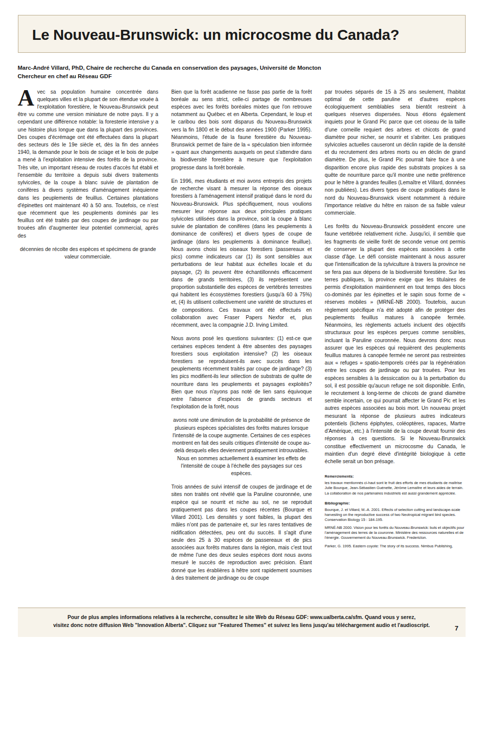Le Nouveau-Brunswick: un microcosme du Canada?
Marc-André Villard, PhD, Chaire de recherche du Canada en conservation des paysages, Université de Moncton
Chercheur en chef au Réseau GDF
Avec sa population humaine concentrée dans quelques villes et la plupart de son étendue vouée à l'exploitation forestière, le Nouveau-Brunswick peut être vu comme une version miniature de notre pays. Il y a cependant une différence notable: la foresterie intensive y a une histoire plus longue que dans la plupart des provinces. Des coupes d'écrémage ont été effectuées dans la plupart des secteurs dès le 19e siècle et, dès la fin des années 1940, la demande pour le bois de sciage et le bois de pulpe a mené à l'exploitation intensive des forêts de la province. Très vite, un important réseau de routes d'accès fut établi et l'ensemble du territoire a depuis subi divers traitements sylvicoles, de la coupe à blanc suivie de plantation de conifères à divers systèmes d'aménagement inéquienne dans les peuplements de feuillus. Certaines plantations d'épinettes ont maintenant 40 à 50 ans. Toutefois, ce n'est que récemment que les peuplements dominés par les feuillus ont été traités par des coupes de jardinage ou par trouées afin d'augmenter leur potentiel commercial, après des
décennies de récolte des espèces et spécimens de grande valeur commerciale.
Bien que la forêt acadienne ne fasse pas partie de la forêt boréale au sens strict, celle-ci partage de nombreuses espèces avec les forêts boréales mixtes que l'on retrouve notamment au Québec et en Alberta. Cependant, le loup et le caribou des bois sont disparus du Nouveau-Brunswick vers la fin 1800 et le début des années 1900 (Parker 1995). Néanmoins, l'étude de la faune forestière du Nouveau-Brunswick permet de faire de la « spéculation bien informée » quant aux changements auxquels on peut s'attendre dans la biodiversité forestière à mesure que l'exploitation progresse dans la forêt boréale.
En 1996, mes étudiants et moi avons entrepris des projets de recherche visant à mesurer la réponse des oiseaux forestiers à l'aménagement intensif pratiqué dans le nord du Nouveau-Brunswick. Plus spécifiquement, nous voulions mesurer leur réponse aux deux principales pratiques sylvicoles utilisées dans la province, soit la coupe à blanc suivie de plantation de conifères (dans les peuplements à dominance de conifères) et divers types de coupe de jardinage (dans les peuplements à dominance feuillue). Nous avons choisi les oiseaux forestiers (passereaux et pics) comme indicateurs car (1) ils sont sensibles aux perturbations de leur habitat aux échelles locale et du paysage, (2) ils peuvent être échantillonnés efficacement dans de grands territoires, (3) ils représentent une proportion substantielle des espèces de vertébrés terrestres qui habitent les écosystèmes forestiers (jusqu'à 60 à 75%) et, (4) ils utilisent collectivement une variété de structures et de compositions. Ces travaux ont été effectués en collaboration avec Fraser Papers Nexfor et, plus récemment, avec la compagnie J.D. Irving Limited.
Nous avons posé les questions suivantes: (1) est-ce que certaines espèces tendent à être absentes des paysages forestiers sous exploitation intensive? (2) les oiseaux forestiers se reproduisent-ils avec succès dans les peuplements récemment traités par coupe de jardinage? (3) les pics modifient-ils leur sélection de substrats de quête de nourriture dans les peuplements et paysages exploités? Bien que nous n'ayons pas noté de lien sans équivoque entre l'absence d'espèces de grands secteurs et l'exploitation de la forêt, nous
avons noté une diminution de la probabilité de présence de plusieurs espèces spécialistes des forêts matures lorsque l'intensité de la coupe augmente. Certaines de ces espèces montrent en fait des seuils critiques d'intensité de coupe au-delà desquels elles deviennent pratiquement introuvables. Nous en sommes actuellement à examiner les effets de l'intensité de coupe à l'échelle des paysages sur ces espèces.
Trois années de suivi intensif de coupes de jardinage et de sites non traités ont révélé que la Paruline couronnée, une espèce qui se nourrit et niche au sol, ne se reproduit pratiquement pas dans les coupes récentes (Bourque et Villard 2001). Les densités y sont faibles, la plupart des mâles n'ont pas de partenaire et, sur les rares tentatives de nidification détectées, peu ont du succès. Il s'agit d'une seule des 25 à 30 espèces de passereaux et de pics associées aux forêts matures dans la région, mais c'est tout de même l'une des deux seules espèces dont nous avons mesuré le succès de reproduction avec précision. Étant donné que les érablières à hêtre sont rapidement soumises à des traitement de jardinage ou de coupe
par trouées séparés de 15 à 25 ans seulement, l'habitat optimal de cette paruline et d'autres espèces écologiquement semblables sera bientôt restreint à quelques réserves dispersées. Nous étions également inquiets pour le Grand Pic parce que cet oiseau de la taille d'une corneille requiert des arbres et chicots de grand diamètre pour nicher, se nourrir et s'abriter. Les pratiques sylvicoles actuelles causeront un déclin rapide de la densité et du recrutement des arbres morts ou en déclin de grand diamètre. De plus, le Grand Pic pourrait faire face à une disparition encore plus rapide des substrats propices à sa quête de nourriture parce qu'il montre une nette préférence pour le hêtre à grandes feuilles (Lemaître et Villard, données non publiées). Les divers types de coupe pratiqués dans le nord du Nouveau-Brunswick visent notamment à réduire l'importance relative du hêtre en raison de sa faible valeur commerciale.
Les forêts du Nouveau-Brunswick possèdent encore une faune vertébrée relativement riche. Jusqu'ici, il semble que les fragments de vieille forêt de seconde venue ont permis de conserver la plupart des espèces associées à cette classe d'âge. Le défi consiste maintenant à nous assurer que l'intensification de la sylviculture à travers la province ne se fera pas aux dépens de la biodiversité forestière. Sur les terres publiques, la province exige que les titulaires de permis d'exploitation maintiennent en tout temps des blocs co-dominés par les épinettes et le sapin sous forme de « réserves mobiles » (MRNÉ-NB 2000). Toutefois, aucun règlement spécifique n'a été adopté afin de protéger des peuplements feuillus matures à canopée fermée. Néanmoins, les règlements actuels incluent des objectifs structuraux pour les espèces perçues comme sensibles, incluant la Paruline couronnée. Nous devrons donc nous assurer que les espèces qui requièrent des peuplements feuillus matures à canopée fermée ne seront pas restreintes aux « refuges » spatio-temporels créés par la régénération entre les coupes de jardinage ou par trouées. Pour les espèces sensibles à la dessiccation ou à la perturbation du sol, il est possible qu'aucun refuge ne soit disponible. Enfin, le recrutement à long-terme de chicots de grand diamètre semble incertain, ce qui pourrait affecter le Grand Pic et les autres espèces associées au bois mort. Un nouveau projet mesurant la réponse de plusieurs autres indicateurs potentiels (lichens épiphytes, coléoptères, rapaces, Martre d'Amérique, etc.) à l'intensité de la coupe devrait fournir des réponses à ces questions. Si le Nouveau-Brunswick constitue effectivement un microcosme du Canada, le maintien d'un degré élevé d'intégrité biologique à cette échelle serait un bon présage.
Remerciements:
les travaux mentionnés ci-haut sont le fruit des efforts de mes étudiants de maîtrise Julie Bourque, Jean-Sébastien Guénette, Jérôme Lemaître et leurs aides de terrain. La collaboration de nos partenaires industriels est aussi grandement appréciée.
Bibliographie:
Bourque, J. et Villard, M.-A. 2001. Effects of selection cutting and landscape-scale harvesting on the reproductive success of two Neotropical migrant bird species. Conservation Biology 15 : 184-195.
MRNÉ-NB 2000. Vision pour les forêts du Nouveau-Brunswick: buts et objectifs pour l'aménagement des terres de la couronne. Ministère des ressources naturelles et de l'énergie. Gouvernement du Nouveau-Brunswick. Fredericton.
Parker, G. 1995. Eastern coyote: The story of its success. Nimbus Publishing,
Pour de plus amples informations relatives à la recherche, consultez le site Web du Réseau GDF: www.ualberta.ca/sfm. Quand vous y serez,
visitez donc notre diffusion Web "Innovation Alberta". Cliquez sur "Featured Themes" et suivez les liens jusqu'au téléchargement audio et l'audioscript.
7